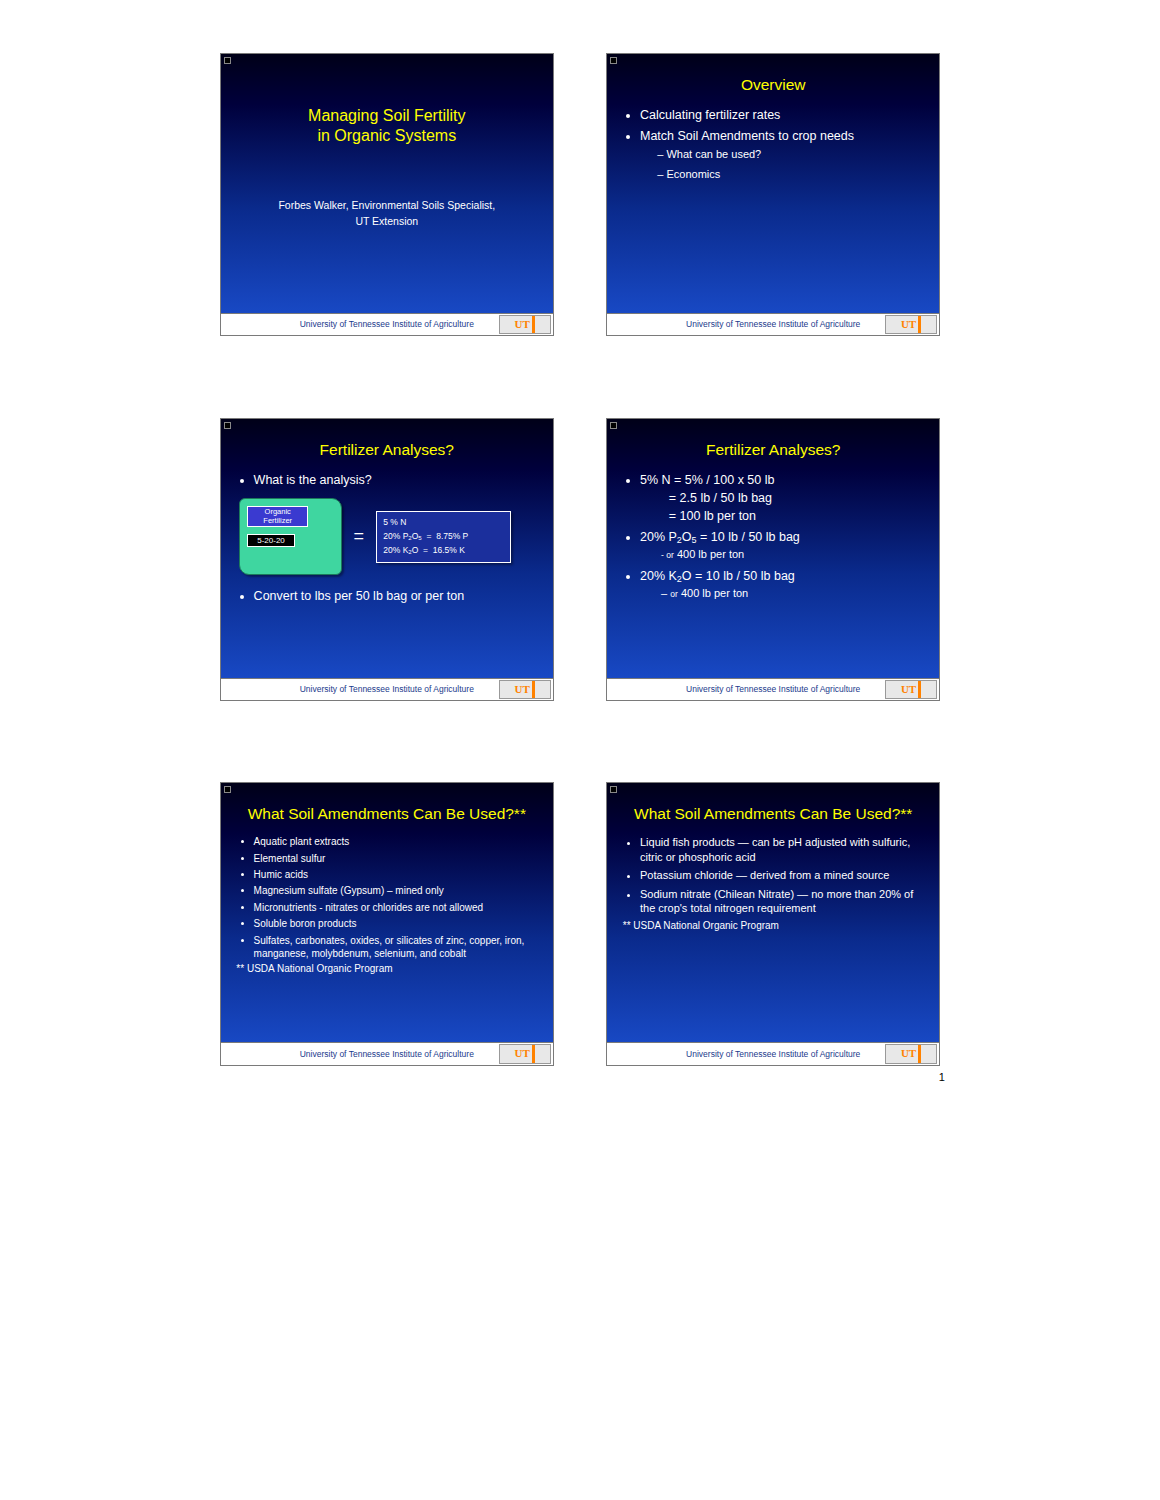Managing Soil Fertility
in Organic Systems
Forbes Walker, Environmental Soils Specialist,
UT Extension
University of Tennessee Institute of Agriculture UT
Overview
Calculating fertilizer rates
Match Soil Amendments to crop needs
What can be used?
Economics
University of Tennessee Institute of Agriculture UT
Fertilizer Analyses?
What is the analysis?
Organic
Fertilizer
5-20-20
=
5 % N
20% P2O5 = 8.75% P
20% K2O = 16.5% K
Convert to lbs per 50 lb bag or per ton
University of Tennessee Institute of Agriculture UT
Fertilizer Analyses?
5% N = 5% / 100 x 50 lb = 2.5 lb / 50 lb bag = 100 lb per ton
20% P2O5 = 10 lb / 50 lb bag - or 400 lb per ton
20% K2O = 10 lb / 50 lb bag – or 400 lb per ton
University of Tennessee Institute of Agriculture UT
What Soil Amendments Can Be Used?**
Aquatic plant extracts
Elemental sulfur
Humic acids
Magnesium sulfate (Gypsum) – mined only
Micronutrients - nitrates or chlorides are not allowed
Soluble boron products
Sulfates, carbonates, oxides, or silicates of zinc, copper, iron, manganese, molybdenum, selenium, and cobalt
** USDA National Organic Program
University of Tennessee Institute of Agriculture UT
What Soil Amendments Can Be Used?**
Liquid fish products — can be pH adjusted with sulfuric, citric or phosphoric acid
Potassium chloride — derived from a mined source
Sodium nitrate (Chilean Nitrate) — no more than 20% of the crop's total nitrogen requirement
** USDA National Organic Program
University of Tennessee Institute of Agriculture UT
1